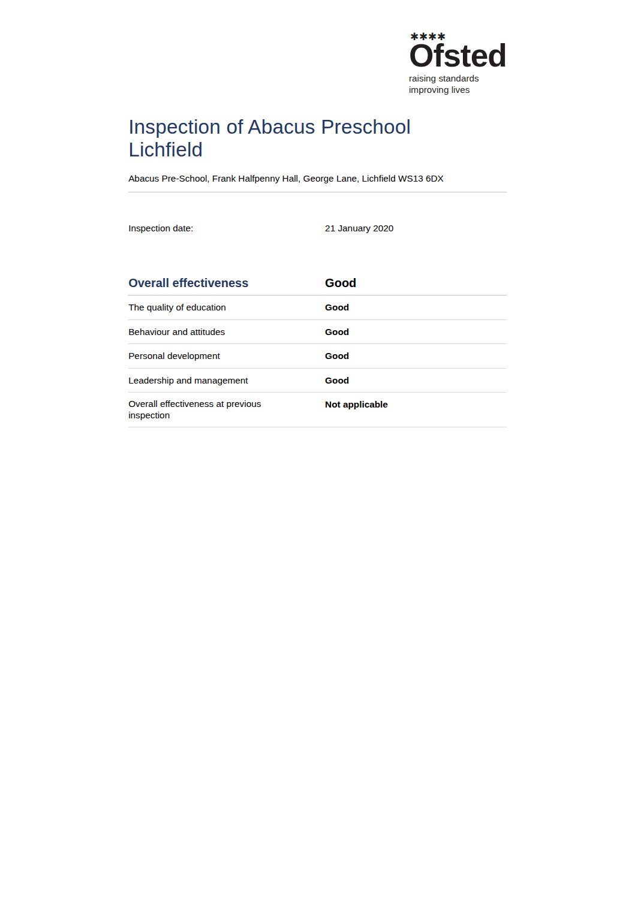✱✱✱✱
Ofsted
raising standards
improving lives
Inspection of Abacus Preschool
Lichfield
Abacus Pre-School, Frank Halfpenny Hall, George Lane, Lichfield WS13 6DX
| Inspection date: | 21 January 2020 |
| Overall effectiveness | Good |
| The quality of education | Good |
| Behaviour and attitudes | Good |
| Personal development | Good |
| Leadership and management | Good |
| Overall effectiveness at previous inspection | Not applicable |